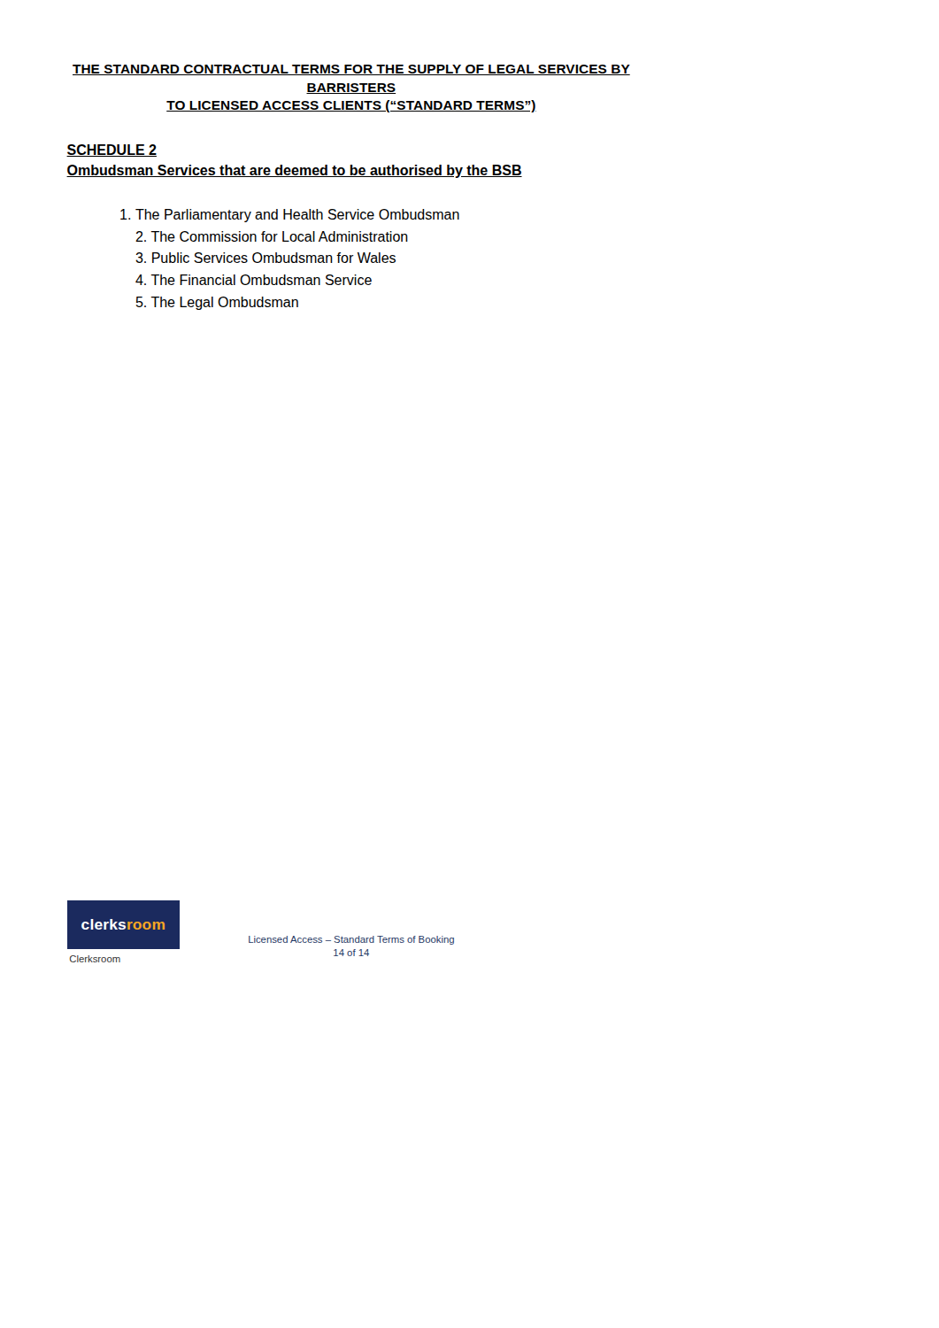THE STANDARD CONTRACTUAL TERMS FOR THE SUPPLY OF LEGAL SERVICES BY BARRISTERS
TO LICENSED ACCESS CLIENTS (“STANDARD TERMS”)
SCHEDULE 2
Ombudsman Services that are deemed to be authorised by the BSB
The Parliamentary and Health Service Ombudsman
2. The Commission for Local Administration
3. Public Services Ombudsman for Wales
4. The Financial Ombudsman Service
5. The Legal Ombudsman
clerksroom
Clerksroom
Licensed Access – Standard Terms of Booking
14 of 14